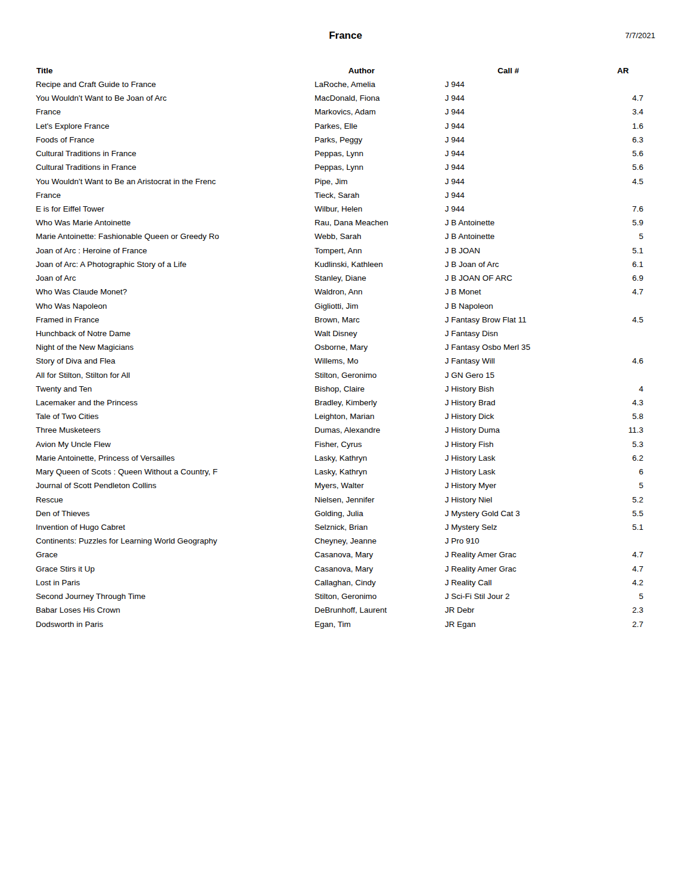France
7/7/2021
| Title | Author | Call # | AR |
| --- | --- | --- | --- |
| Recipe and Craft Guide to France | LaRoche, Amelia | J 944 | |
| You Wouldn't Want to Be Joan of Arc | MacDonald, Fiona | J 944 | 4.7 |
| France | Markovics, Adam | J 944 | 3.4 |
| Let's Explore France | Parkes, Elle | J 944 | 1.6 |
| Foods of France | Parks, Peggy | J 944 | 6.3 |
| Cultural Traditions in France | Peppas, Lynn | J 944 | 5.6 |
| Cultural Traditions in France | Peppas, Lynn | J 944 | 5.6 |
| You Wouldn't Want to Be an Aristocrat in the Frenc | Pipe, Jim | J 944 | 4.5 |
| France | Tieck, Sarah | J 944 | |
| E is for Eiffel Tower | Wilbur, Helen | J 944 | 7.6 |
| Who Was Marie Antoinette | Rau, Dana Meachen | J B Antoinette | 5.9 |
| Marie Antoinette: Fashionable Queen or Greedy Ro | Webb, Sarah | J B Antoinette | 5 |
| Joan of Arc : Heroine of France | Tompert, Ann | J B JOAN | 5.1 |
| Joan of Arc: A Photographic Story of a Life | Kudlinski, Kathleen | J B Joan of Arc | 6.1 |
| Joan of Arc | Stanley, Diane | J B JOAN OF ARC | 6.9 |
| Who Was Claude Monet? | Waldron, Ann | J B Monet | 4.7 |
| Who Was Napoleon | Gigliotti, Jim | J B Napoleon | |
| Framed in France | Brown, Marc | J Fantasy Brow Flat 11 | 4.5 |
| Hunchback of Notre Dame | Walt Disney | J Fantasy Disn | |
| Night of the New Magicians | Osborne, Mary | J Fantasy Osbo Merl 35 | |
| Story of Diva and Flea | Willems, Mo | J Fantasy Will | 4.6 |
| All for Stilton, Stilton for All | Stilton, Geronimo | J GN Gero 15 | |
| Twenty and Ten | Bishop, Claire | J History Bish | 4 |
| Lacemaker and the Princess | Bradley, Kimberly | J History Brad | 4.3 |
| Tale of Two Cities | Leighton, Marian | J History Dick | 5.8 |
| Three Musketeers | Dumas, Alexandre | J History Duma | 11.3 |
| Avion My Uncle Flew | Fisher, Cyrus | J History Fish | 5.3 |
| Marie Antoinette, Princess of Versailles | Lasky, Kathryn | J History Lask | 6.2 |
| Mary Queen of Scots : Queen Without a Country, F | Lasky, Kathryn | J History Lask | 6 |
| Journal of Scott Pendleton Collins | Myers, Walter | J History Myer | 5 |
| Rescue | Nielsen, Jennifer | J History Niel | 5.2 |
| Den of Thieves | Golding, Julia | J Mystery Gold Cat 3 | 5.5 |
| Invention of Hugo Cabret | Selznick, Brian | J Mystery Selz | 5.1 |
| Continents: Puzzles for Learning World Geography | Cheyney, Jeanne | J Pro 910 | |
| Grace | Casanova, Mary | J Reality Amer Grac | 4.7 |
| Grace Stirs it Up | Casanova, Mary | J Reality Amer Grac | 4.7 |
| Lost in Paris | Callaghan, Cindy | J Reality Call | 4.2 |
| Second Journey Through Time | Stilton, Geronimo | J Sci-Fi Stil Jour 2 | 5 |
| Babar Loses His Crown | DeBrunhoff, Laurent | JR Debr | 2.3 |
| Dodsworth in Paris | Egan, Tim | JR Egan | 2.7 |